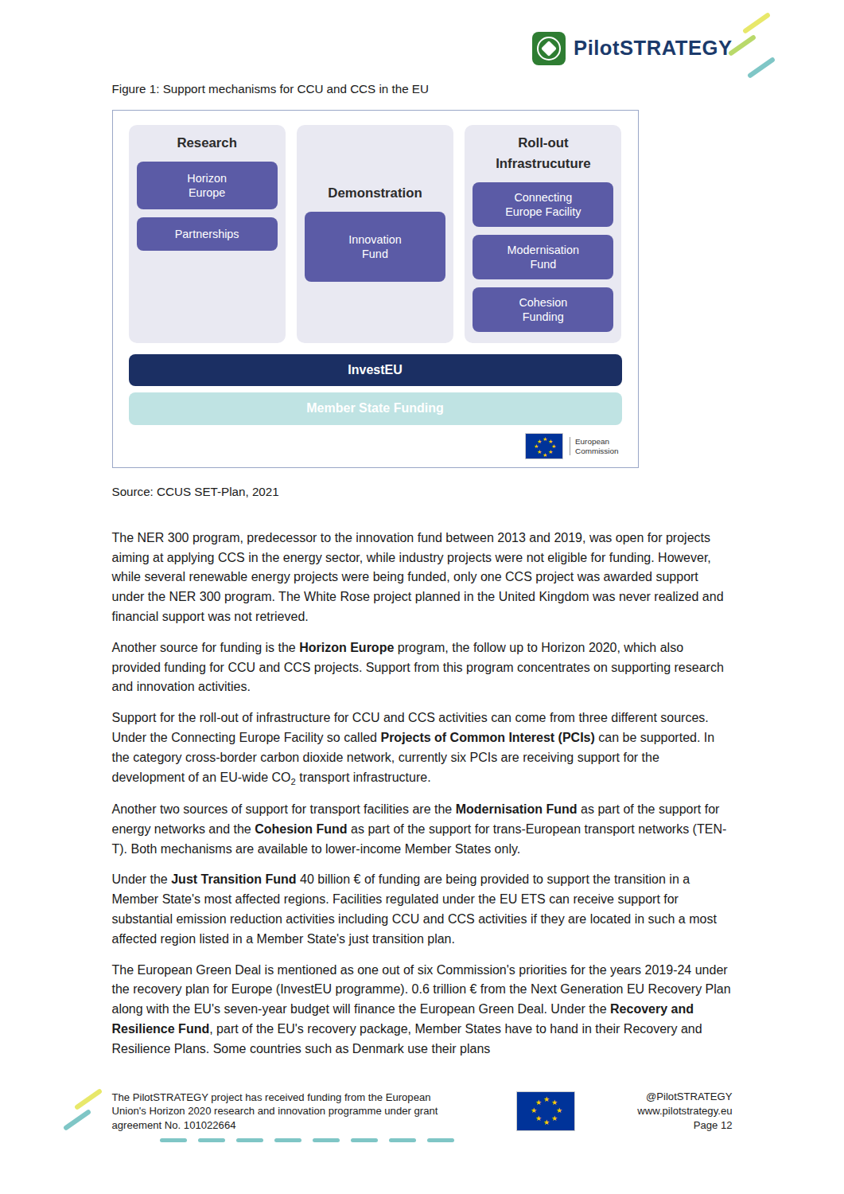Pilot STRATEGY
Figure 1: Support mechanisms for CCU and CCS in the EU
Research
Horizon
Europe
Partnerships
Demonstration
Innovation
Fund
Roll-out
Infrastrucuture
Connecting
Europe Facility
Modernisation
Fund
Cohesion
Funding
InvestEU
Member State Funding
★ ★ ★ ★ ★ ★ ★ ★
European
Commission
Source: CCUS SET-Plan, 2021
The NER 300 program, predecessor to the innovation fund between 2013 and 2019, was open for projects aiming at applying CCS in the energy sector, while industry projects were not eligible for funding. However, while several renewable energy projects were being funded, only one CCS project was awarded support under the NER 300 program. The White Rose project planned in the United Kingdom was never realized and financial support was not retrieved.
Another source for funding is the Horizon Europe program, the follow up to Horizon 2020, which also provided funding for CCU and CCS projects. Support from this program concentrates on supporting research and innovation activities.
Support for the roll-out of infrastructure for CCU and CCS activities can come from three different sources. Under the Connecting Europe Facility so called Projects of Common Interest (PCIs) can be supported. In the category cross-border carbon dioxide network, currently six PCIs are receiving support for the development of an EU-wide CO2 transport infrastructure.
Another two sources of support for transport facilities are the Modernisation Fund as part of the support for energy networks and the Cohesion Fund as part of the support for trans-European transport networks (TEN-T). Both mechanisms are available to lower-income Member States only.
Under the Just Transition Fund 40 billion € of funding are being provided to support the transition in a Member State's most affected regions. Facilities regulated under the EU ETS can receive support for substantial emission reduction activities including CCU and CCS activities if they are located in such a most affected region listed in a Member State's just transition plan.
The European Green Deal is mentioned as one out of six Commission's priorities for the years 2019-24 under the recovery plan for Europe (InvestEU programme). 0.6 trillion € from the Next Generation EU Recovery Plan along with the EU's seven-year budget will finance the European Green Deal. Under the Recovery and Resilience Fund, part of the EU's recovery package, Member States have to hand in their Recovery and Resilience Plans. Some countries such as Denmark use their plans
The PilotSTRATEGY project has received funding from the European Union's Horizon 2020 research and innovation programme under grant agreement No. 101022664
★ ★ ★ ★ ★ ★ ★ ★
@PilotSTRATEGY
www.pilotstrategy.eu
Page 12